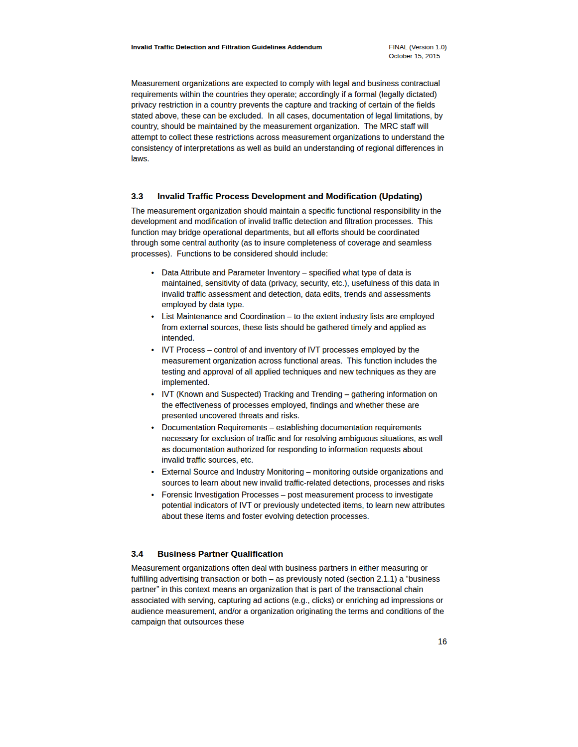Invalid Traffic Detection and Filtration Guidelines Addendum
FINAL (Version 1.0)
October 15, 2015
Measurement organizations are expected to comply with legal and business contractual requirements within the countries they operate; accordingly if a formal (legally dictated) privacy restriction in a country prevents the capture and tracking of certain of the fields stated above, these can be excluded. In all cases, documentation of legal limitations, by country, should be maintained by the measurement organization. The MRC staff will attempt to collect these restrictions across measurement organizations to understand the consistency of interpretations as well as build an understanding of regional differences in laws.
3.3 Invalid Traffic Process Development and Modification (Updating)
The measurement organization should maintain a specific functional responsibility in the development and modification of invalid traffic detection and filtration processes. This function may bridge operational departments, but all efforts should be coordinated through some central authority (as to insure completeness of coverage and seamless processes). Functions to be considered should include:
Data Attribute and Parameter Inventory – specified what type of data is maintained, sensitivity of data (privacy, security, etc.), usefulness of this data in invalid traffic assessment and detection, data edits, trends and assessments employed by data type.
List Maintenance and Coordination – to the extent industry lists are employed from external sources, these lists should be gathered timely and applied as intended.
IVT Process – control of and inventory of IVT processes employed by the measurement organization across functional areas. This function includes the testing and approval of all applied techniques and new techniques as they are implemented.
IVT (Known and Suspected) Tracking and Trending – gathering information on the effectiveness of processes employed, findings and whether these are presented uncovered threats and risks.
Documentation Requirements – establishing documentation requirements necessary for exclusion of traffic and for resolving ambiguous situations, as well as documentation authorized for responding to information requests about invalid traffic sources, etc.
External Source and Industry Monitoring – monitoring outside organizations and sources to learn about new invalid traffic-related detections, processes and risks
Forensic Investigation Processes – post measurement process to investigate potential indicators of IVT or previously undetected items, to learn new attributes about these items and foster evolving detection processes.
3.4 Business Partner Qualification
Measurement organizations often deal with business partners in either measuring or fulfilling advertising transaction or both – as previously noted (section 2.1.1) a “business partner” in this context means an organization that is part of the transactional chain associated with serving, capturing ad actions (e.g., clicks) or enriching ad impressions or audience measurement, and/or a organization originating the terms and conditions of the campaign that outsources these
16